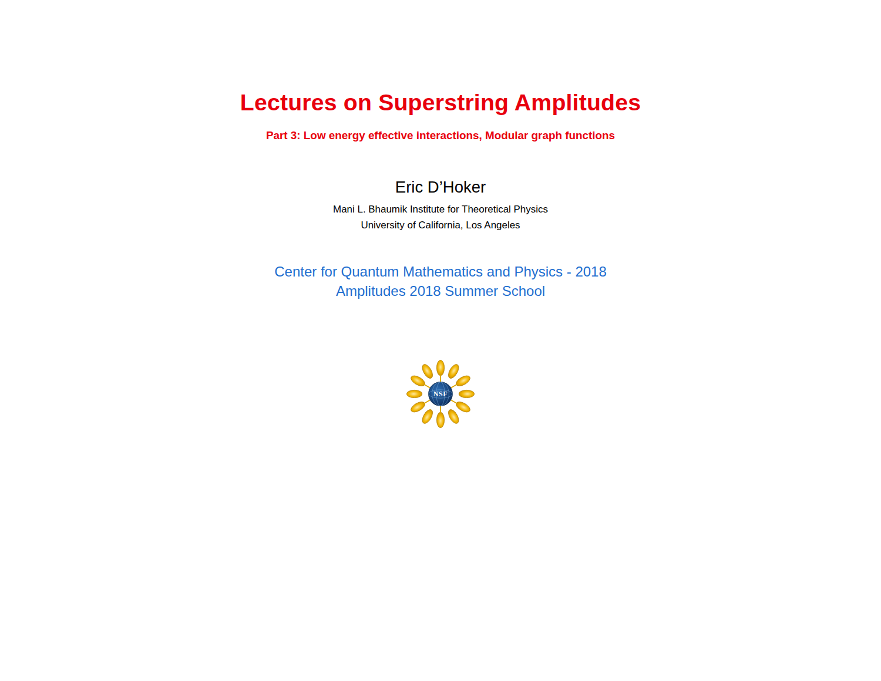Lectures on Superstring Amplitudes
Part 3: Low energy effective interactions, Modular graph functions
Eric D’Hoker
Mani L. Bhaumik Institute for Theoretical Physics
University of California, Los Angeles
Center for Quantum Mathematics and Physics - 2018
Amplitudes 2018 Summer School
NSF